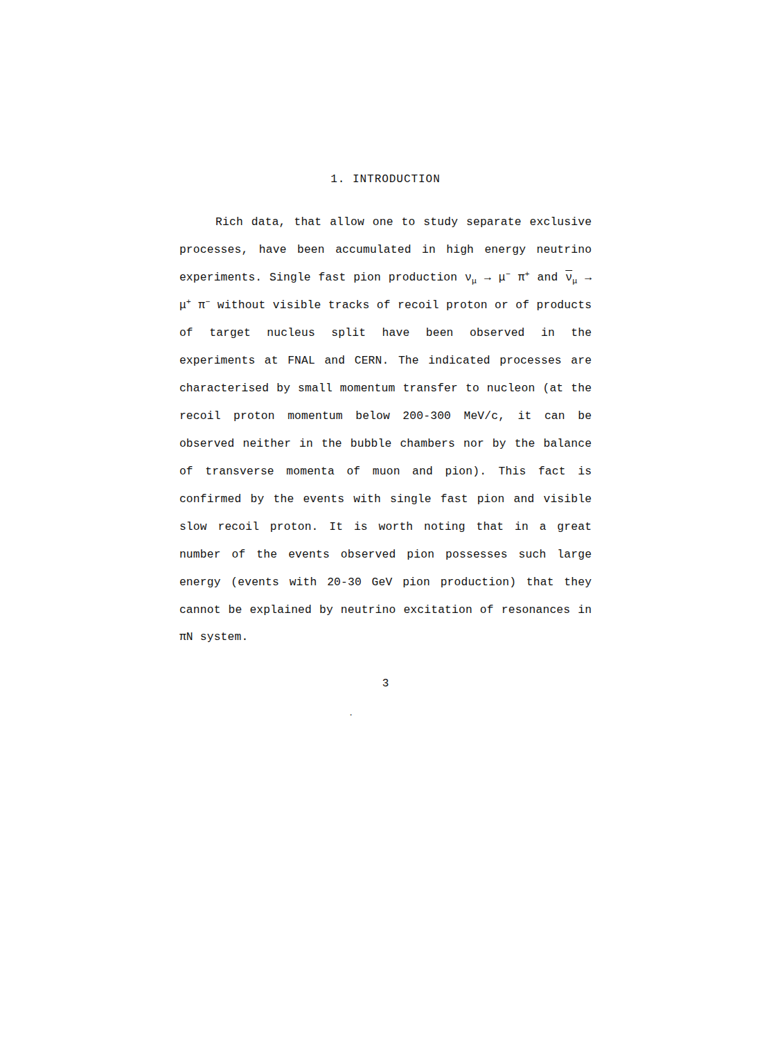1. INTRODUCTION
Rich data, that allow one to study separate exclusive processes, have been accumulated in high energy neutrino experiments. Single fast pion production νμ → μ− π+ and νμ → μ+ π− without visible tracks of recoil proton or of products of target nucleus split have been observed in the experiments at FNAL and CERN. The indicated processes are characterised by small momentum transfer to nucleon (at the recoil proton momentum below 200-300 MeV/c, it can be observed neither in the bubble chambers nor by the balance of transverse momenta of muon and pion). This fact is confirmed by the events with single fast pion and visible slow recoil proton. It is worth noting that in a great number of the events observed pion possesses such large energy (events with 20-30 GeV pion production) that they cannot be explained by neutrino excitation of resonances in πN system.
3
.